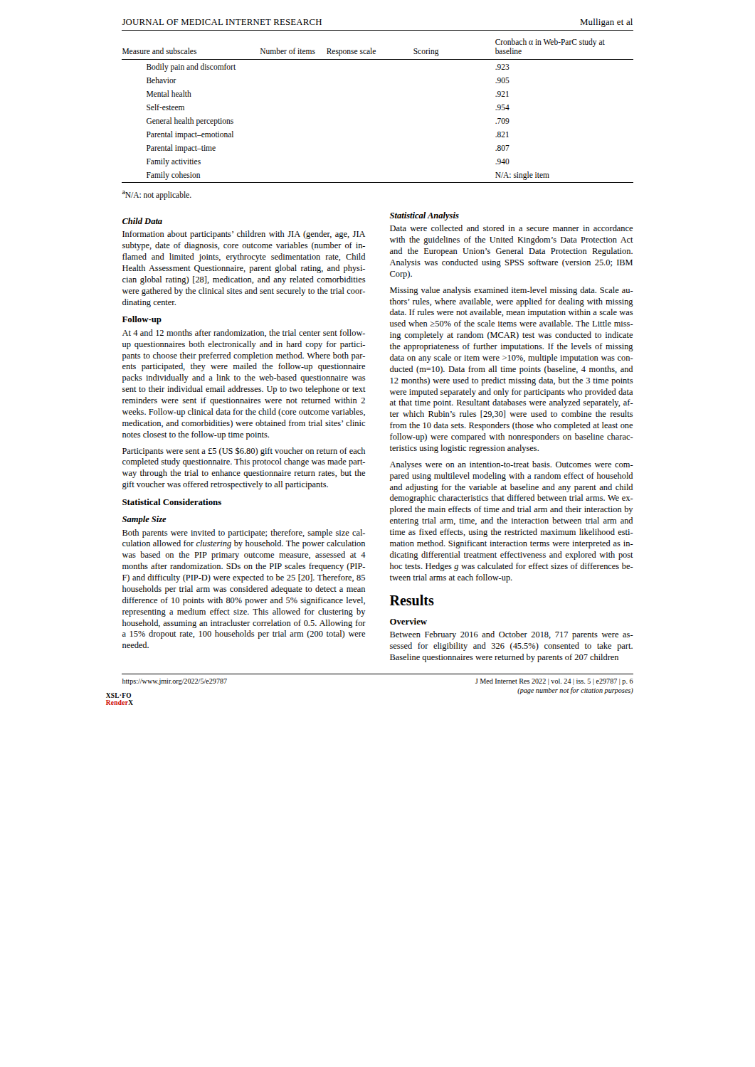Journal of Medical Internet Research
Mulligan et al
| Measure and subscales | Number of items | Response scale | Scoring | Cronbach α in Web-ParC study at baseline |
| --- | --- | --- | --- | --- |
| Bodily pain and discomfort | | | | .923 |
| Behavior | | | | .905 |
| Mental health | | | | .921 |
| Self-esteem | | | | .954 |
| General health perceptions | | | | .709 |
| Parental impact–emotional | | | | .821 |
| Parental impact–time | | | | .807 |
| Family activities | | | | .940 |
| Family cohesion | | | | N/A: single item |
aN/A: not applicable.
Child Data
Information about participants’ children with JIA (gender, age, JIA subtype, date of diagnosis, core outcome variables (number of inflamed and limited joints, erythrocyte sedimentation rate, Child Health Assessment Questionnaire, parent global rating, and physician global rating) [28], medication, and any related comorbidities were gathered by the clinical sites and sent securely to the trial coordinating center.
Follow-up
At 4 and 12 months after randomization, the trial center sent follow-up questionnaires both electronically and in hard copy for participants to choose their preferred completion method. Where both parents participated, they were mailed the follow-up questionnaire packs individually and a link to the web-based questionnaire was sent to their individual email addresses. Up to two telephone or text reminders were sent if questionnaires were not returned within 2 weeks. Follow-up clinical data for the child (core outcome variables, medication, and comorbidities) were obtained from trial sites’ clinic notes closest to the follow-up time points.
Participants were sent a £5 (US $6.80) gift voucher on return of each completed study questionnaire. This protocol change was made partway through the trial to enhance questionnaire return rates, but the gift voucher was offered retrospectively to all participants.
Statistical Considerations
Sample Size
Both parents were invited to participate; therefore, sample size calculation allowed for clustering by household. The power calculation was based on the PIP primary outcome measure, assessed at 4 months after randomization. SDs on the PIP scales frequency (PIP-F) and difficulty (PIP-D) were expected to be 25 [20]. Therefore, 85 households per trial arm was considered adequate to detect a mean difference of 10 points with 80% power and 5% significance level, representing a medium effect size. This allowed for clustering by household, assuming an intracluster correlation of 0.5. Allowing for a 15% dropout rate, 100 households per trial arm (200 total) were needed.
Statistical Analysis
Data were collected and stored in a secure manner in accordance with the guidelines of the United Kingdom’s Data Protection Act and the European Union’s General Data Protection Regulation. Analysis was conducted using SPSS software (version 25.0; IBM Corp).
Missing value analysis examined item-level missing data. Scale authors’ rules, where available, were applied for dealing with missing data. If rules were not available, mean imputation within a scale was used when ≥50% of the scale items were available. The Little missing completely at random (MCAR) test was conducted to indicate the appropriateness of further imputations. If the levels of missing data on any scale or item were >10%, multiple imputation was conducted (m=10). Data from all time points (baseline, 4 months, and 12 months) were used to predict missing data, but the 3 time points were imputed separately and only for participants who provided data at that time point. Resultant databases were analyzed separately, after which Rubin’s rules [29,30] were used to combine the results from the 10 data sets. Responders (those who completed at least one follow-up) were compared with nonresponders on baseline characteristics using logistic regression analyses.
Analyses were on an intention-to-treat basis. Outcomes were compared using multilevel modeling with a random effect of household and adjusting for the variable at baseline and any parent and child demographic characteristics that differed between trial arms. We explored the main effects of time and trial arm and their interaction by entering trial arm, time, and the interaction between trial arm and time as fixed effects, using the restricted maximum likelihood estimation method. Significant interaction terms were interpreted as indicating differential treatment effectiveness and explored with post hoc tests. Hedges g was calculated for effect sizes of differences between trial arms at each follow-up.
Results
Overview
Between February 2016 and October 2018, 717 parents were assessed for eligibility and 326 (45.5%) consented to take part. Baseline questionnaires were returned by parents of 207 children
https://www.jmir.org/2022/5/e29787
J Med Internet Res 2022 | vol. 24 | iss. 5 | e29787 | p. 6
(page number not for citation purposes)
XSL·FO
Render X